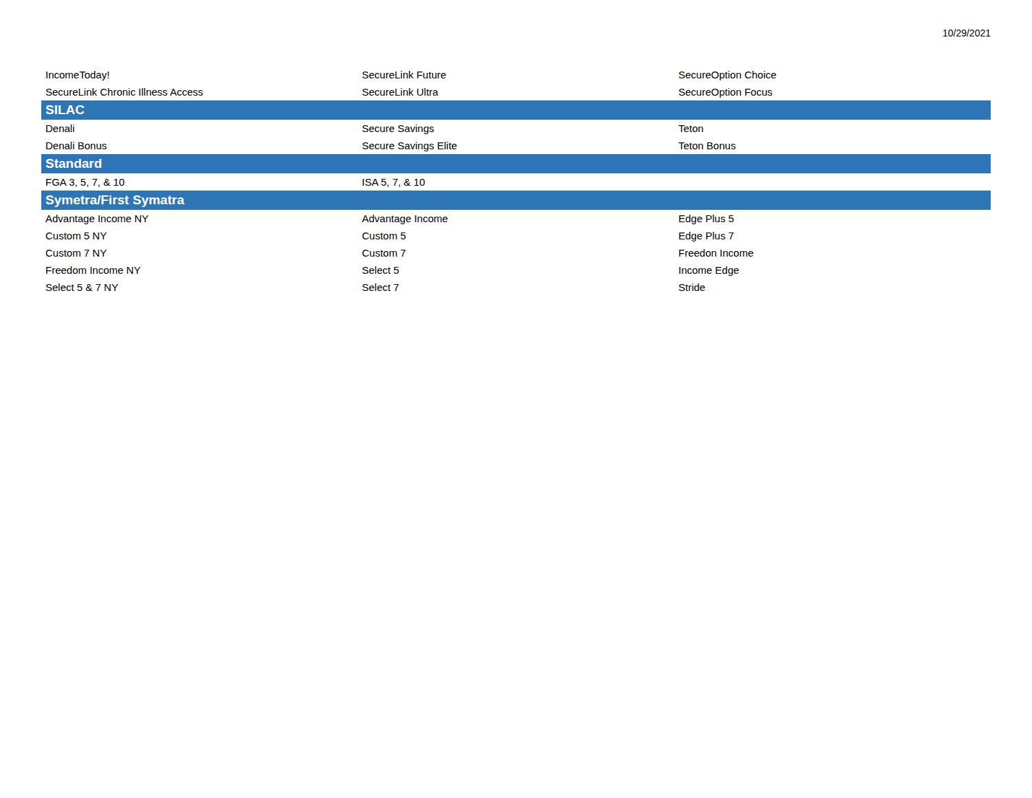10/29/2021
| IncomeToday! | SecureLink Future | SecureOption Choice |
| SecureLink Chronic Illness Access | SecureLink Ultra | SecureOption Focus |
| SILAC |
| Denali | Secure Savings | Teton |
| Denali Bonus | Secure Savings Elite | Teton Bonus |
| Standard |
| FGA 3, 5, 7, & 10 | ISA 5, 7, & 10 | |
| Symetra/First Symatra |
| Advantage Income NY | Advantage Income | Edge Plus 5 |
| Custom 5 NY | Custom 5 | Edge Plus 7 |
| Custom 7 NY | Custom 7 | Freedon Income |
| Freedom Income NY | Select 5 | Income Edge |
| Select 5 & 7 NY | Select 7 | Stride |